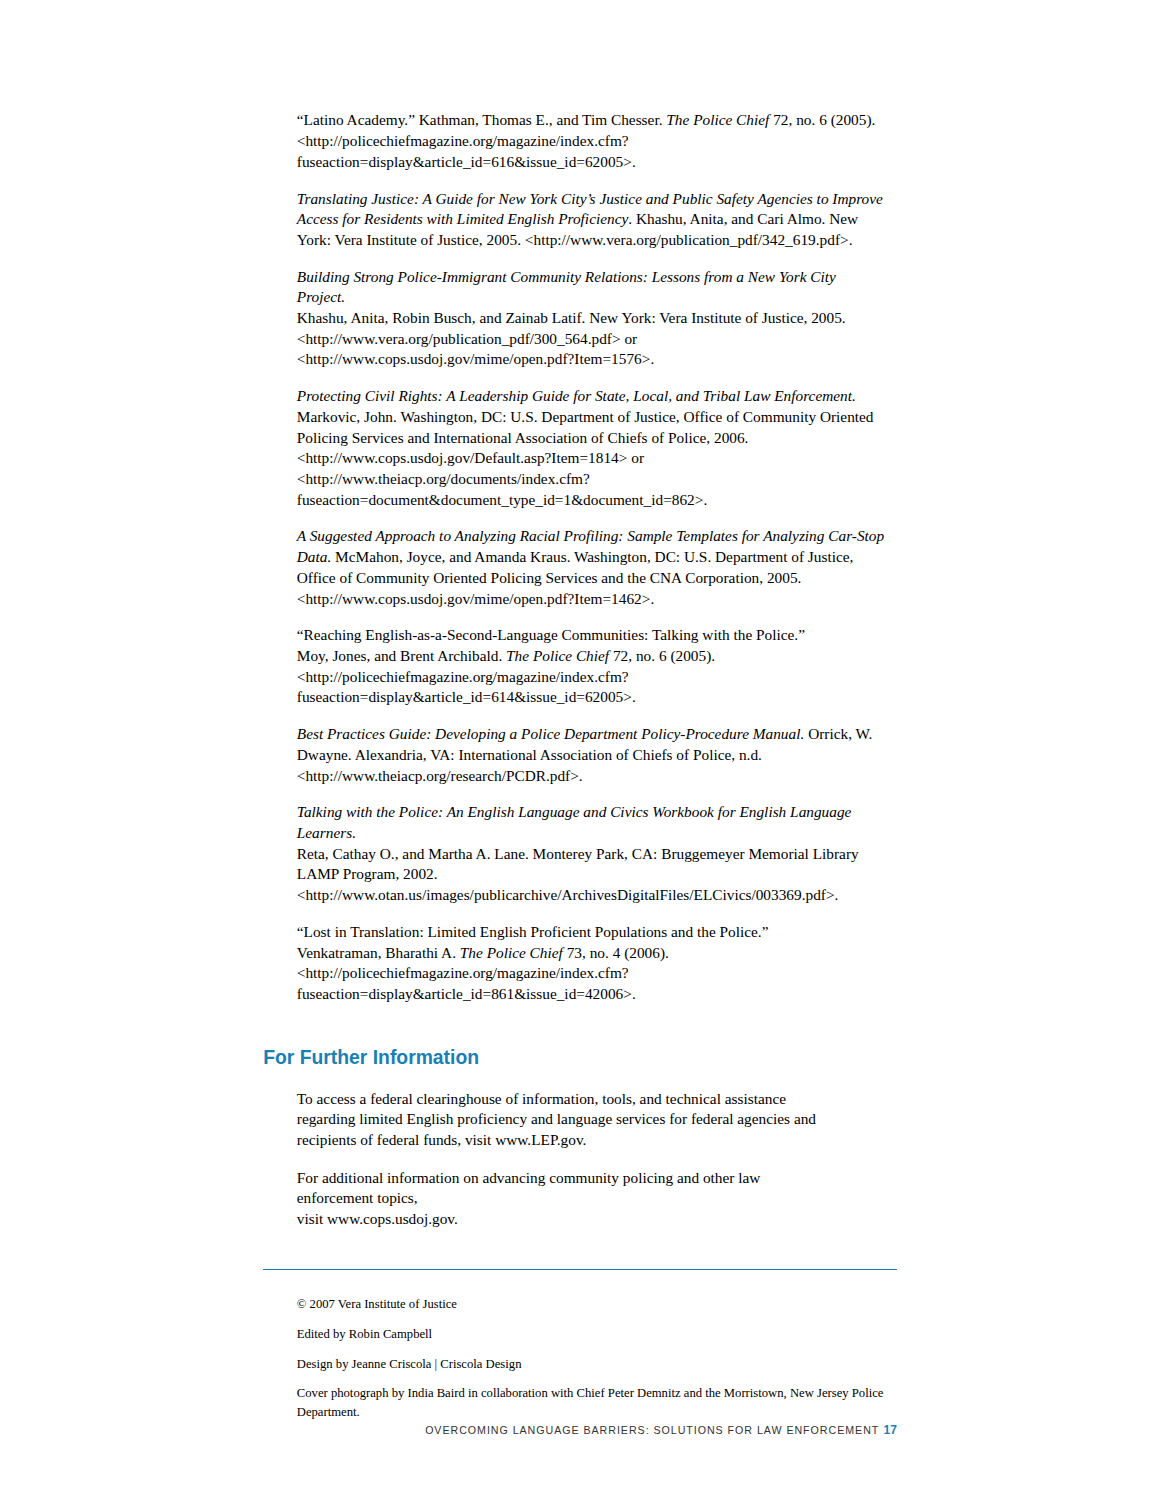“Latino Academy.” Kathman, Thomas E., and Tim Chesser. The Police Chief 72, no. 6 (2005).
<http://policechiefmagazine.org/magazine/index.cfm?fuseaction=display&article_id=616&issue_id=62005>.
Translating Justice: A Guide for New York City’s Justice and Public Safety Agencies to Improve Access for Residents with Limited English Proficiency. Khashu, Anita, and Cari Almo. New York: Vera Institute of Justice, 2005. <http://www.vera.org/publication_pdf/342_619.pdf>.
Building Strong Police-Immigrant Community Relations: Lessons from a New York City Project.
Khashu, Anita, Robin Busch, and Zainab Latif. New York: Vera Institute of Justice, 2005.
<http://www.vera.org/publication_pdf/300_564.pdf> or <http://www.cops.usdoj.gov/mime/open.pdf?Item=1576>.
Protecting Civil Rights: A Leadership Guide for State, Local, and Tribal Law Enforcement. Markovic, John. Washington, DC: U.S. Department of Justice, Office of Community Oriented Policing Services and International Association of Chiefs of Police, 2006. <http://www.cops.usdoj.gov/Default.asp?Item=1814> or <http://www.theiacp.org/documents/index.cfm?fuseaction=document&document_type_id=1&document_id=862>.
A Suggested Approach to Analyzing Racial Profiling: Sample Templates for Analyzing Car-Stop Data. McMahon, Joyce, and Amanda Kraus. Washington, DC: U.S. Department of Justice, Office of Community Oriented Policing Services and the CNA Corporation, 2005. <http://www.cops.usdoj.gov/mime/open.pdf?Item=1462>.
“Reaching English-as-a-Second-Language Communities: Talking with the Police.”
Moy, Jones, and Brent Archibald. The Police Chief 72, no. 6 (2005).
<http://policechiefmagazine.org/magazine/index.cfm?fuseaction=display&article_id=614&issue_id=62005>.
Best Practices Guide: Developing a Police Department Policy-Procedure Manual. Orrick, W. Dwayne. Alexandria, VA: International Association of Chiefs of Police, n.d. <http://www.theiacp.org/research/PCDR.pdf>.
Talking with the Police: An English Language and Civics Workbook for English Language Learners.
Reta, Cathay O., and Martha A. Lane. Monterey Park, CA: Bruggemeyer Memorial Library LAMP Program, 2002. <http://www.otan.us/images/publicarchive/ArchivesDigitalFiles/ELCivics/003369.pdf>.
“Lost in Translation: Limited English Proficient Populations and the Police.”
Venkatraman, Bharathi A. The Police Chief 73, no. 4 (2006).
<http://policechiefmagazine.org/magazine/index.cfm?fuseaction=display&article_id=861&issue_id=42006>.
For Further Information
To access a federal clearinghouse of information, tools, and technical assistance regarding limited English proficiency and language services for federal agencies and recipients of federal funds, visit www.LEP.gov.
For additional information on advancing community policing and other law enforcement topics,
visit www.cops.usdoj.gov.
© 2007 Vera Institute of Justice
Edited by Robin Campbell
Design by Jeanne Criscola | Criscola Design
Cover photograph by India Baird in collaboration with Chief Peter Demnitz and the Morristown, New Jersey Police Department.
OVERCOMING LANGUAGE BARRIERS: SOLUTIONS FOR LAW ENFORCEMENT17